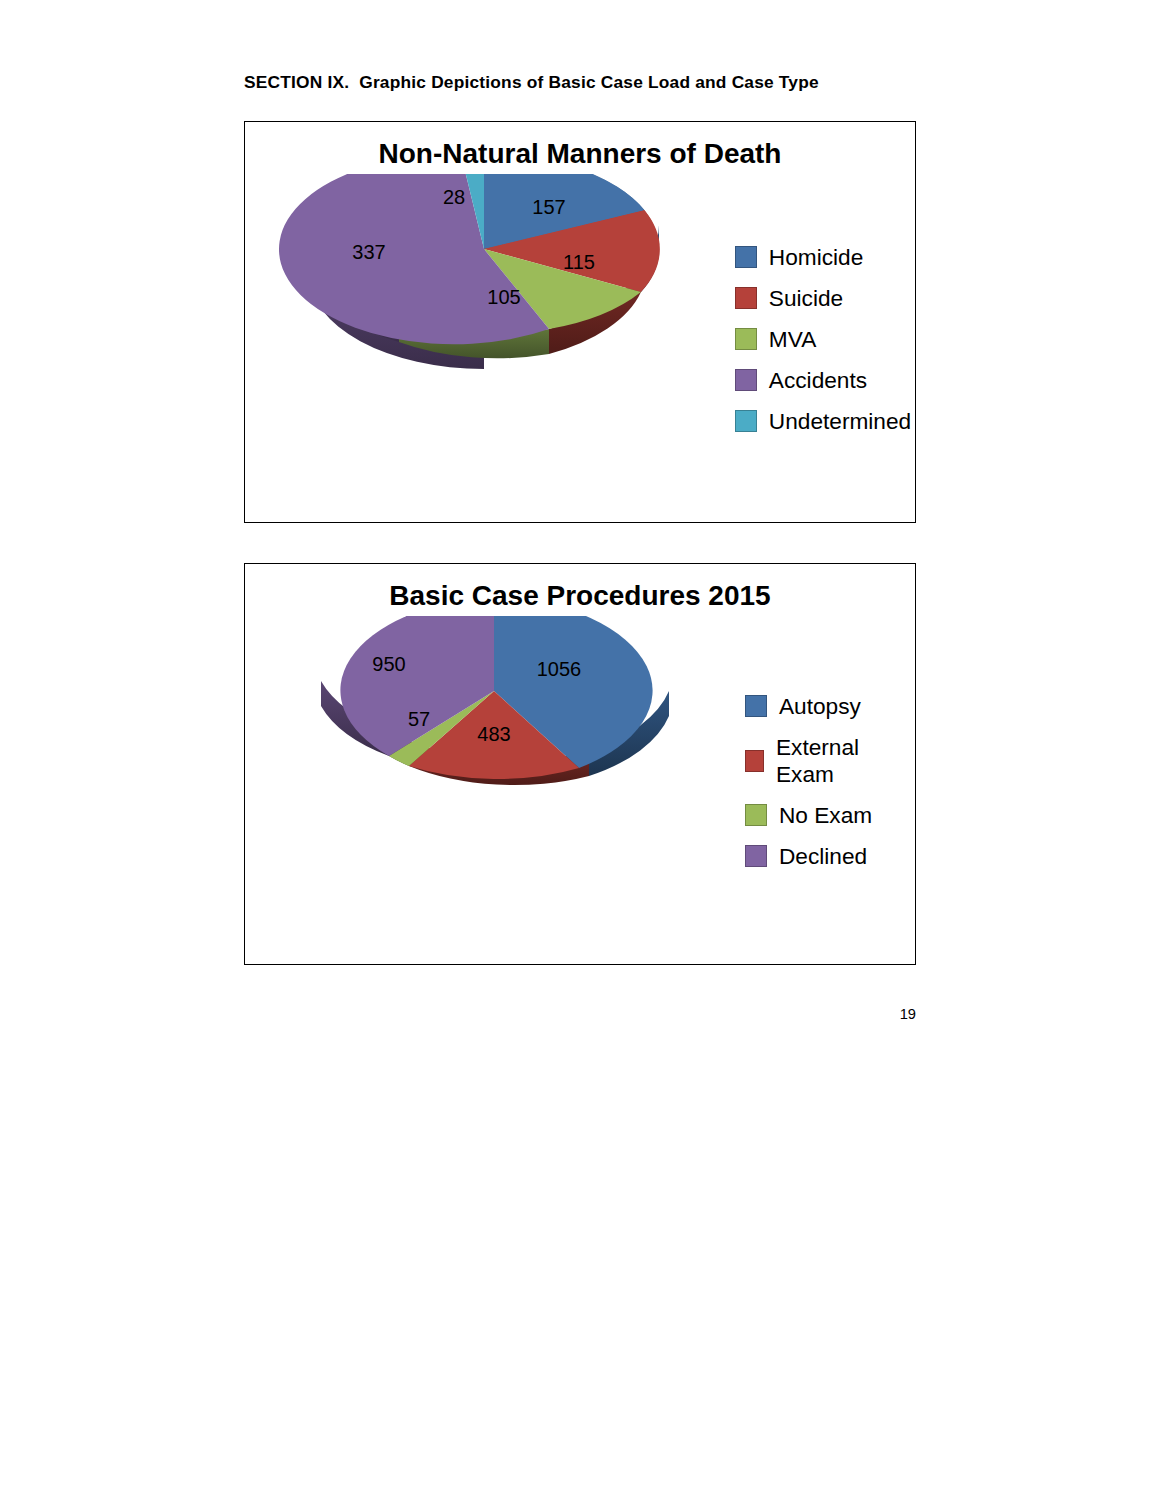SECTION IX. Graphic Depictions of Basic Case Load and Case Type
Non-Natural Manners of Death
157 115 105 337 28
Homicide
Suicide
MVA
Accidents
Undetermined
Basic Case Procedures 2015
1056 483 57 950
Autopsy
External Exam
No Exam
Declined
19